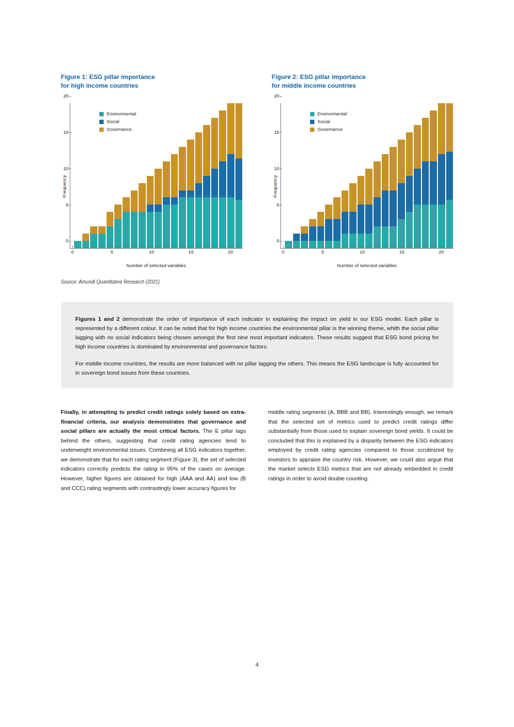Figure 1: ESG pillar importance
for high income countries
Frequency
20 15 10 5 0
Environmental
Social
Governance
0 5 10 15 20
Number of selected variables
Figure 2: ESG pillar importance
for middle income countries
Frequency
20 15 10 5 0
Environmental
Social
Governance
0 5 10 15 20
Number of selected variables
Source: Amundi Quantitative Research (2021)
Figures 1 and 2 demonstrate the order of importance of each indicator in explaining the impact on yield in our ESG model. Each pillar is represented by a different colour. It can be noted that for high income countries the environmental pillar is the winning theme, whith the social pillar lagging with no social indicators being chosen amongst the first nine most important indicators. These results suggest that ESG bond pricing for high income countries is dominated by environmental and governance factors.
For middle income countries, the results are more balanced with no pillar lagging the others. This means the ESG landscape is fully accounted for in sovereign bond issues from these countries.
Finally, in attempting to predict credit ratings solely based on extra-financial criteria, our analysis demonstrates that governance and social pillars are actually the most critical factors. The E pillar lags behind the others, suggesting that credit rating agencies tend to underweight environmental issues. Combining all ESG indicators together, we demonstrate that for each rating segment (Figure 3), the set of selected indicators correctly predicts the rating in 95% of the cases on average. However, higher figures are obtained for high (AAA and AA) and low (B and CCC) rating segments with contrastingly lower accuracy figures for
middle rating segments (A, BBB and BB). Interestingly enough, we remark that the selected set of metrics used to predict credit ratings differ substantially from those used to explain sovereign bond yields. It could be concluded that this is explained by a disparity between the ESG indicators employed by credit rating agencies compared to those scrutinized by investors to appraise the country risk. However, we could also argue that the market selects ESG metrics that are not already embedded in credit ratings in order to avoid double counting.
4